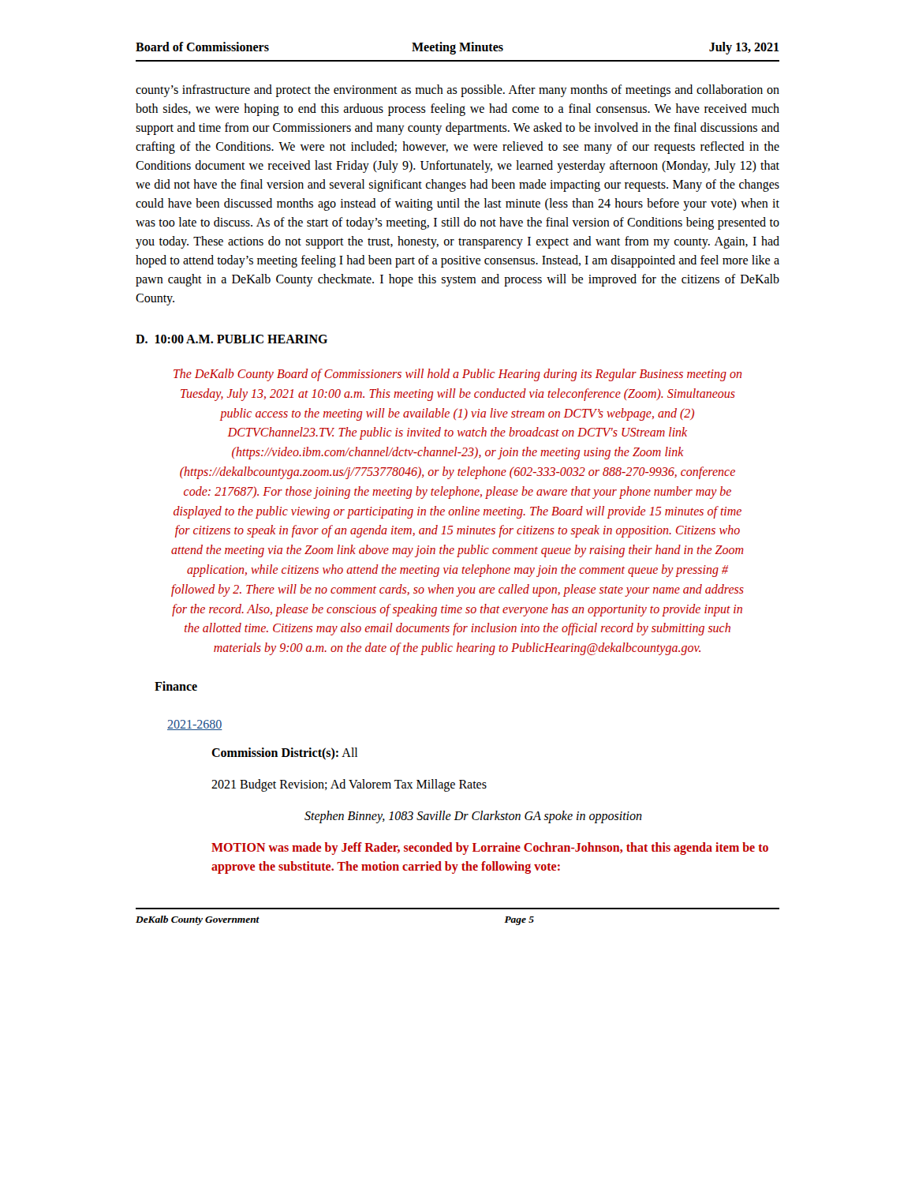Board of Commissioners
Meeting Minutes
July 13, 2021
county’s infrastructure and protect the environment as much as possible. After many months of meetings and collaboration on both sides, we were hoping to end this arduous process feeling we had come to a final consensus. We have received much support and time from our Commissioners and many county departments. We asked to be involved in the final discussions and crafting of the Conditions. We were not included; however, we were relieved to see many of our requests reflected in the Conditions document we received last Friday (July 9). Unfortunately, we learned yesterday afternoon (Monday, July 12) that we did not have the final version and several significant changes had been made impacting our requests. Many of the changes could have been discussed months ago instead of waiting until the last minute (less than 24 hours before your vote) when it was too late to discuss. As of the start of today’s meeting, I still do not have the final version of Conditions being presented to you today. These actions do not support the trust, honesty, or transparency I expect and want from my county. Again, I had hoped to attend today’s meeting feeling I had been part of a positive consensus. Instead, I am disappointed and feel more like a pawn caught in a DeKalb County checkmate. I hope this system and process will be improved for the citizens of DeKalb County.
D. 10:00 A.M. PUBLIC HEARING
The DeKalb County Board of Commissioners will hold a Public Hearing during its Regular Business meeting on Tuesday, July 13, 2021 at 10:00 a.m. This meeting will be conducted via teleconference (Zoom). Simultaneous public access to the meeting will be available (1) via live stream on DCTV’s webpage, and (2) DCTVChannel23.TV. The public is invited to watch the broadcast on DCTV's UStream link (https://video.ibm.com/channel/dctv-channel-23), or join the meeting using the Zoom link (https://dekalbcountyga.zoom.us/j/7753778046), or by telephone (602-333-0032 or 888-270-9936, conference code: 217687). For those joining the meeting by telephone, please be aware that your phone number may be displayed to the public viewing or participating in the online meeting. The Board will provide 15 minutes of time for citizens to speak in favor of an agenda item, and 15 minutes for citizens to speak in opposition. Citizens who attend the meeting via the Zoom link above may join the public comment queue by raising their hand in the Zoom application, while citizens who attend the meeting via telephone may join the comment queue by pressing # followed by 2. There will be no comment cards, so when you are called upon, please state your name and address for the record. Also, please be conscious of speaking time so that everyone has an opportunity to provide input in the allotted time. Citizens may also email documents for inclusion into the official record by submitting such materials by 9:00 a.m. on the date of the public hearing to PublicHearing@dekalbcountyga.gov.
Finance
2021-2680
Commission District(s): All
2021 Budget Revision; Ad Valorem Tax Millage Rates
Stephen Binney, 1083 Saville Dr Clarkston GA spoke in opposition
MOTION was made by Jeff Rader, seconded by Lorraine Cochran-Johnson, that this agenda item be to approve the substitute. The motion carried by the following vote:
DeKalb County Government
Page 5